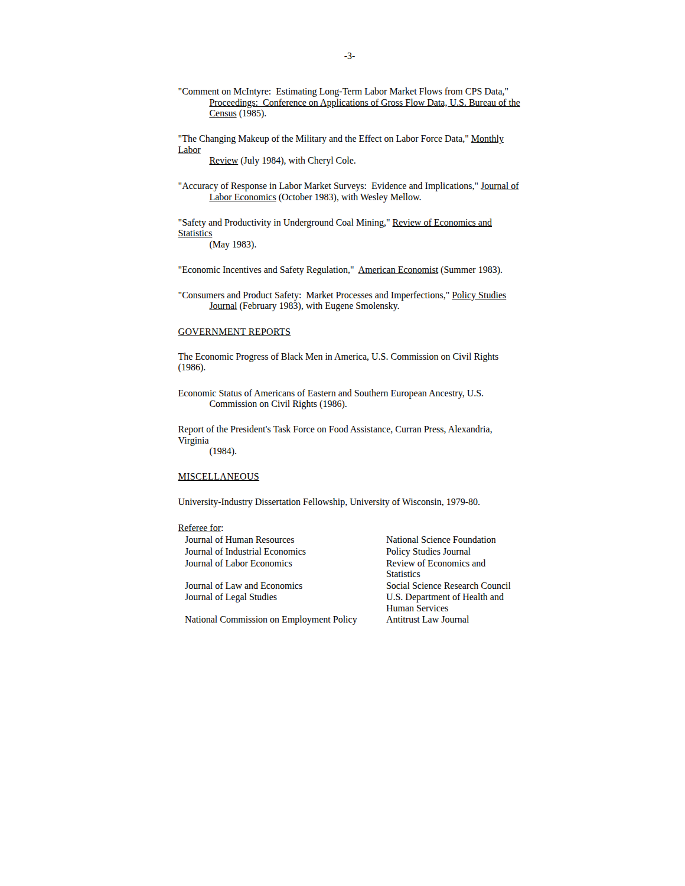-3-
"Comment on McIntyre: Estimating Long-Term Labor Market Flows from CPS Data," Proceedings: Conference on Applications of Gross Flow Data, U.S. Bureau of the Census (1985).
"The Changing Makeup of the Military and the Effect on Labor Force Data," Monthly Labor Review (July 1984), with Cheryl Cole.
"Accuracy of Response in Labor Market Surveys: Evidence and Implications," Journal of Labor Economics (October 1983), with Wesley Mellow.
"Safety and Productivity in Underground Coal Mining," Review of Economics and Statistics (May 1983).
"Economic Incentives and Safety Regulation," American Economist (Summer 1983).
"Consumers and Product Safety: Market Processes and Imperfections," Policy Studies Journal (February 1983), with Eugene Smolensky.
GOVERNMENT REPORTS
The Economic Progress of Black Men in America, U.S. Commission on Civil Rights (1986).
Economic Status of Americans of Eastern and Southern European Ancestry, U.S. Commission on Civil Rights (1986).
Report of the President's Task Force on Food Assistance, Curran Press, Alexandria, Virginia (1984).
MISCELLANEOUS
University-Industry Dissertation Fellowship, University of Wisconsin, 1979-80.
Referee for:
| Journal of Human Resources | National Science Foundation |
| Journal of Industrial Economics | Policy Studies Journal |
| Journal of Labor Economics | Review of Economics and Statistics |
| Journal of Law and Economics | Social Science Research Council |
| Journal of Legal Studies | U.S. Department of Health and Human Services |
| National Commission on Employment Policy | Antitrust Law Journal |